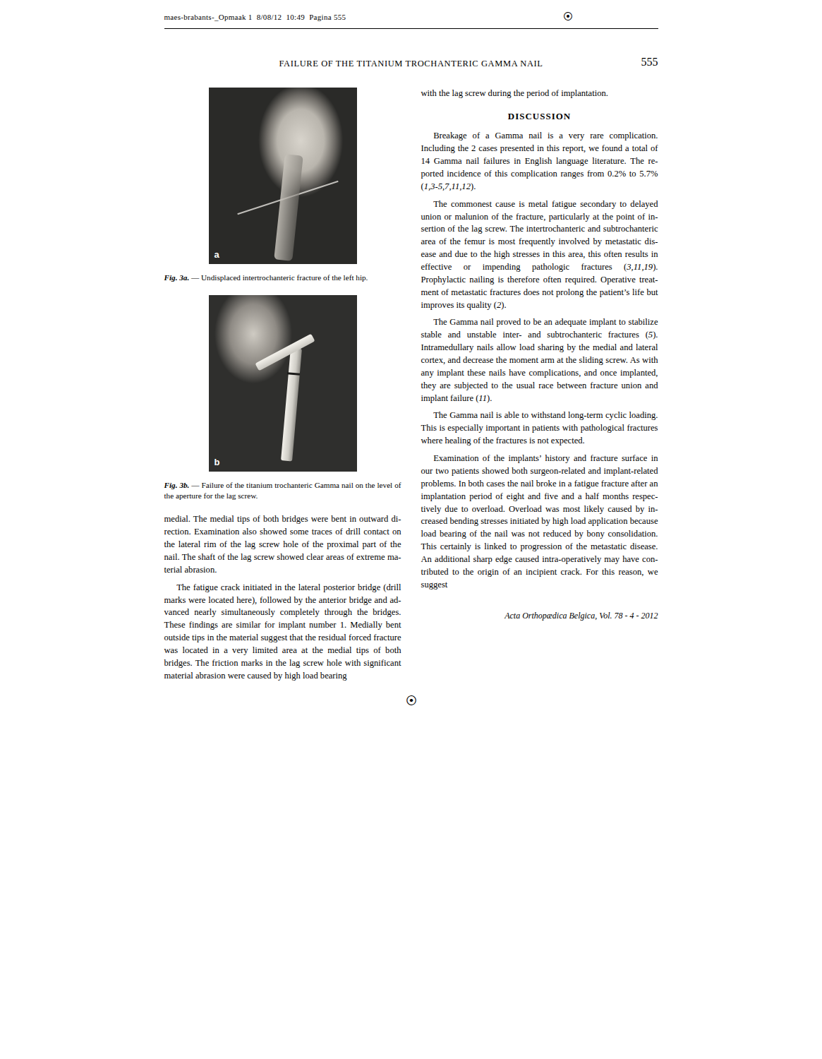maes-brabants-_Opmaak 1 8/08/12 10:49 Pagina 555 ⦿
FAILURE OF THE TITANIUM TROCHANTERIC GAMMA NAIL 555
a
Fig. 3a. — Undisplaced intertrochanteric fracture of the left hip.
b
Fig. 3b. — Failure of the titanium trochanteric Gamma nail on the level of the aperture for the lag screw.
medial. The medial tips of both bridges were bent in outward direction. Examination also showed some traces of drill contact on the lateral rim of the lag screw hole of the proximal part of the nail. The shaft of the lag screw showed clear areas of extreme material abrasion.
The fatigue crack initiated in the lateral posterior bridge (drill marks were located here), followed by the anterior bridge and advanced nearly simultaneously completely through the bridges. These findings are similar for implant number 1. Medially bent outside tips in the material suggest that the residual forced fracture was located in a very limited area at the medial tips of both bridges. The friction marks in the lag screw hole with significant material abrasion were caused by high load bearing
with the lag screw during the period of implantation.
DISCUSSION
Breakage of a Gamma nail is a very rare complication. Including the 2 cases presented in this report, we found a total of 14 Gamma nail failures in English language literature. The reported incidence of this complication ranges from 0.2% to 5.7% (1,3-5,7,11,12).
The commonest cause is metal fatigue secondary to delayed union or malunion of the fracture, particularly at the point of insertion of the lag screw. The intertrochanteric and subtrochanteric area of the femur is most frequently involved by metastatic disease and due to the high stresses in this area, this often results in effective or impending pathologic fractures (3,11,19). Prophylactic nailing is therefore often required. Operative treatment of metastatic fractures does not prolong the patient’s life but improves its quality (2).
The Gamma nail proved to be an adequate implant to stabilize stable and unstable inter- and subtrochanteric fractures (5). Intramedullary nails allow load sharing by the medial and lateral cortex, and decrease the moment arm at the sliding screw. As with any implant these nails have complications, and once implanted, they are subjected to the usual race between fracture union and implant failure (11).
The Gamma nail is able to withstand long-term cyclic loading. This is especially important in patients with pathological fractures where healing of the fractures is not expected.
Examination of the implants’ history and fracture surface in our two patients showed both surgeon-related and implant-related problems. In both cases the nail broke in a fatigue fracture after an implantation period of eight and five and a half months respectively due to overload. Overload was most likely caused by increased bending stresses initiated by high load application because load bearing of the nail was not reduced by bony consolidation. This certainly is linked to progression of the metastatic disease. An additional sharp edge caused intra-operatively may have contributed to the origin of an incipient crack. For this reason, we suggest
Acta Orthopædica Belgica, Vol. 78 - 4 - 2012
⦿